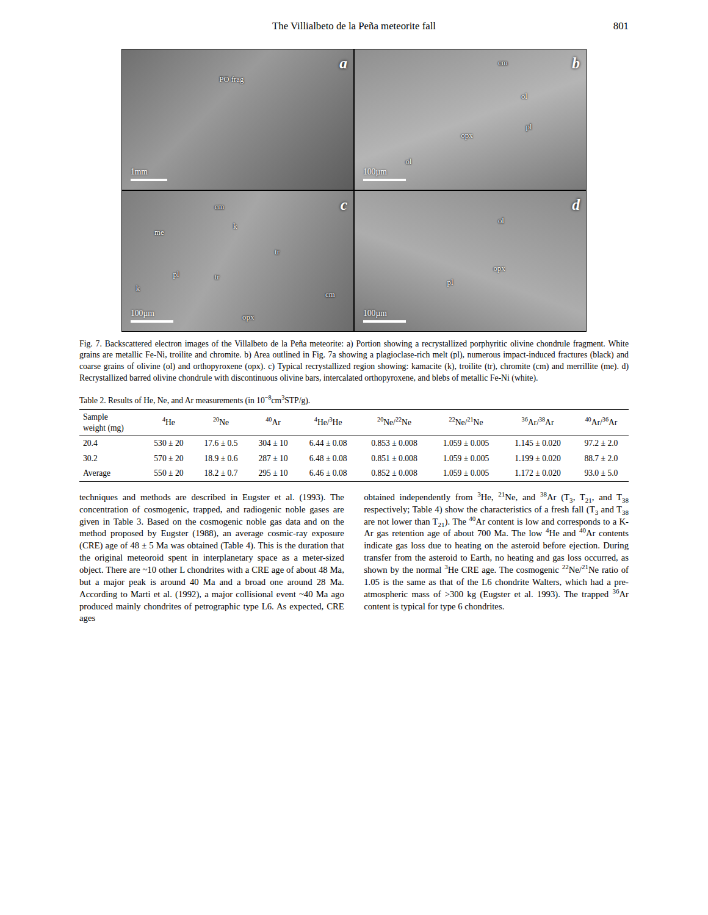The Villialbeto de la Peña meteorite fall 801
a PO frag 1mm
b cm ol opx pl ol 100µm
c cm me k tr pl tr k cm opx 100µm
d ol opx pl 100µm
Fig. 7. Backscattered electron images of the Villalbeto de la Peña meteorite: a) Portion showing a recrystallized porphyritic olivine chondrule fragment. White grains are metallic Fe-Ni, troilite and chromite. b) Area outlined in Fig. 7a showing a plagioclase-rich melt (pl), numerous impact-induced fractures (black) and coarse grains of olivine (ol) and orthopyroxene (opx). c) Typical recrystallized region showing: kamacite (k), troilite (tr), chromite (cm) and merrillite (me). d) Recrystallized barred olivine chondrule with discontinuous olivine bars, intercalated orthopyroxene, and blebs of metallic Fe-Ni (white).
Table 2. Results of He, Ne, and Ar measurements (in 10 −8 cm 3 STP/g).
| Sample weight (mg) | 4 He | 20 Ne | 40 Ar | 4 He/ 3 He | 20 Ne/ 22 Ne | 22 Ne/ 21 Ne | 36 Ar/ 38 Ar | 40 Ar/ 36 Ar |
| --- | --- | --- | --- | --- | --- | --- | --- | --- |
| 20.4 | 530 ± 20 | 17.6 ± 0.5 | 304 ± 10 | 6.44 ± 0.08 | 0.853 ± 0.008 | 1.059 ± 0.005 | 1.145 ± 0.020 | 97.2 ± 2.0 |
| 30.2 | 570 ± 20 | 18.9 ± 0.6 | 287 ± 10 | 6.48 ± 0.08 | 0.851 ± 0.008 | 1.059 ± 0.005 | 1.199 ± 0.020 | 88.7 ± 2.0 |
| Average | 550 ± 20 | 18.2 ± 0.7 | 295 ± 10 | 6.46 ± 0.08 | 0.852 ± 0.008 | 1.059 ± 0.005 | 1.172 ± 0.020 | 93.0 ± 5.0 |
techniques and methods are described in Eugster et al. (1993). The concentration of cosmogenic, trapped, and radiogenic noble gases are given in Table 3. Based on the cosmogenic noble gas data and on the method proposed by Eugster (1988), an average cosmic-ray exposure (CRE) age of 48 ± 5 Ma was obtained (Table 4). This is the duration that the original meteoroid spent in interplanetary space as a meter-sized object. There are ~10 other L chondrites with a CRE age of about 48 Ma, but a major peak is around 40 Ma and a broad one around 28 Ma. According to Marti et al. (1992), a major collisional event ~40 Ma ago produced mainly chondrites of petrographic type L6. As expected, CRE ages
obtained independently from 3He, 21Ne, and 38Ar (T3, T21, and T38 respectively; Table 4) show the characteristics of a fresh fall (T3 and T38 are not lower than T21). The 40Ar content is low and corresponds to a K-Ar gas retention age of about 700 Ma. The low 4He and 40Ar contents indicate gas loss due to heating on the asteroid before ejection. During transfer from the asteroid to Earth, no heating and gas loss occurred, as shown by the normal 3He CRE age. The cosmogenic 22Ne/21Ne ratio of 1.05 is the same as that of the L6 chondrite Walters, which had a pre-atmospheric mass of >300 kg (Eugster et al. 1993). The trapped 36Ar content is typical for type 6 chondrites.